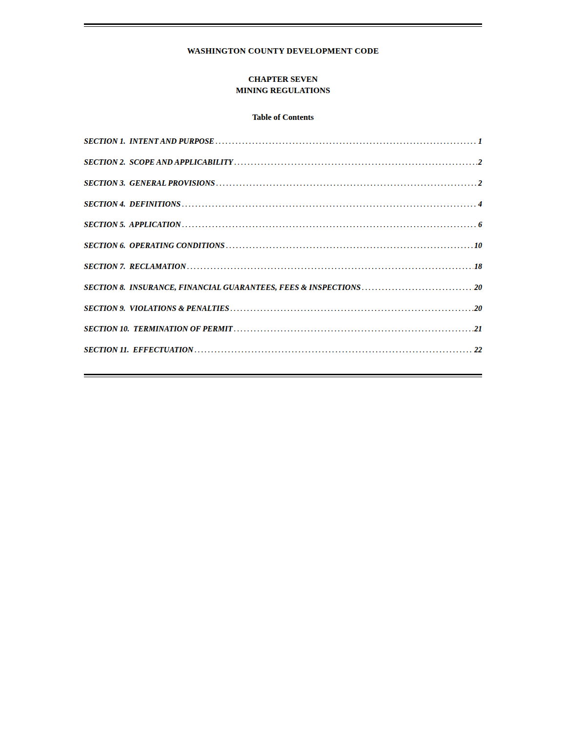WASHINGTON COUNTY DEVELOPMENT CODE
CHAPTER SEVEN
MINING REGULATIONS
Table of Contents
SECTION 1. INTENT AND PURPOSE ................................................................................................................... 1
SECTION 2. SCOPE AND APPLICABILITY ................................................................................................................... 2
SECTION 3. GENERAL PROVISIONS ................................................................................................................... 2
SECTION 4. DEFINITIONS ................................................................................................................... 4
SECTION 5. APPLICATION ................................................................................................................... 6
SECTION 6. OPERATING CONDITIONS ................................................................................................................... 10
SECTION 7. RECLAMATION ................................................................................................................... 18
SECTION 8. INSURANCE, FINANCIAL GUARANTEES, FEES & INSPECTIONS ................................................................................................................... 20
SECTION 9. VIOLATIONS & PENALTIES ................................................................................................................... 20
SECTION 10. TERMINATION OF PERMIT ................................................................................................................... 21
SECTION 11. EFFECTUATION ................................................................................................................... 22